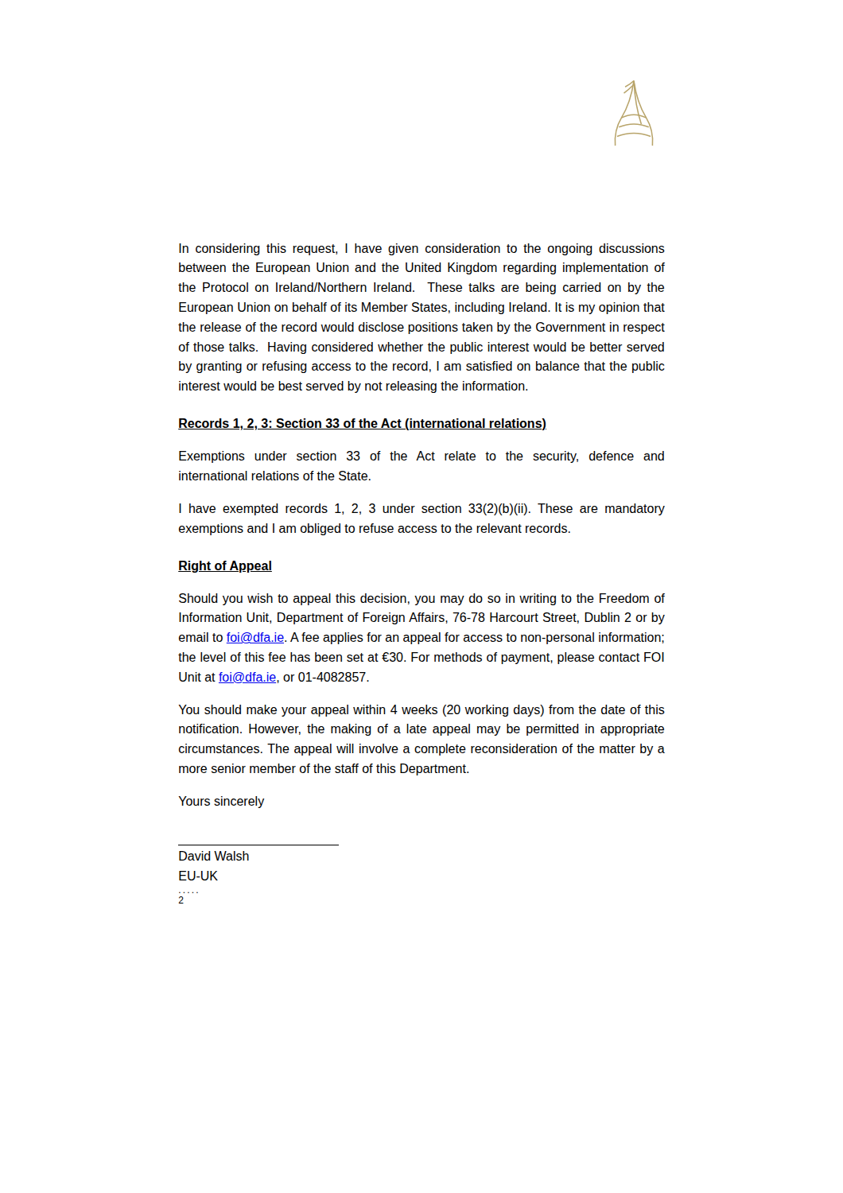In considering this request, I have given consideration to the ongoing discussions between the European Union and the United Kingdom regarding implementation of the Protocol on Ireland/Northern Ireland. These talks are being carried on by the European Union on behalf of its Member States, including Ireland. It is my opinion that the release of the record would disclose positions taken by the Government in respect of those talks. Having considered whether the public interest would be better served by granting or refusing access to the record, I am satisfied on balance that the public interest would be best served by not releasing the information.
Records 1, 2, 3: Section 33 of the Act (international relations)
Exemptions under section 33 of the Act relate to the security, defence and international relations of the State.
I have exempted records 1, 2, 3 under section 33(2)(b)(ii). These are mandatory exemptions and I am obliged to refuse access to the relevant records.
Right of Appeal
Should you wish to appeal this decision, you may do so in writing to the Freedom of Information Unit, Department of Foreign Affairs, 76-78 Harcourt Street, Dublin 2 or by email to foi@dfa.ie. A fee applies for an appeal for access to non-personal information; the level of this fee has been set at €30. For methods of payment, please contact FOI Unit at foi@dfa.ie, or 01-4082857.
You should make your appeal within 4 weeks (20 working days) from the date of this notification. However, the making of a late appeal may be permitted in appropriate circumstances. The appeal will involve a complete reconsideration of the matter by a more senior member of the staff of this Department.
Yours sincerely
David Walsh
EU-UK
..... 2